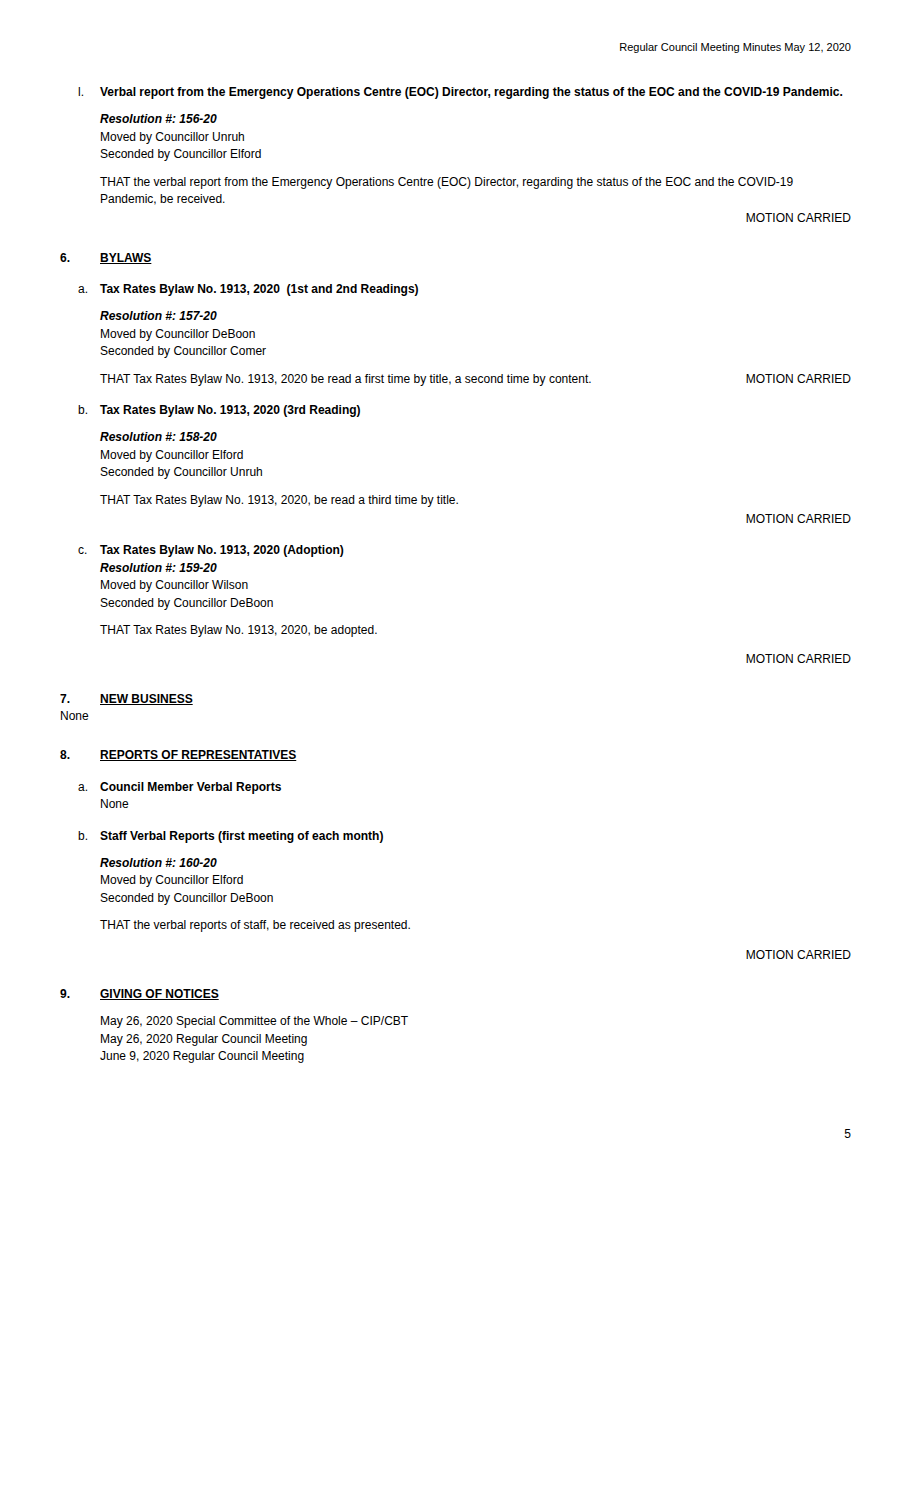Regular Council Meeting Minutes May 12, 2020
l.
Verbal report from the Emergency Operations Centre (EOC) Director, regarding the status of the EOC and the COVID-19 Pandemic.
Resolution #: 156-20
Moved by Councillor Unruh
Seconded by Councillor Elford
THAT the verbal report from the Emergency Operations Centre (EOC) Director, regarding the status of the EOC and the COVID-19 Pandemic, be received.
MOTION CARRIED
6.
BYLAWS
a.
Tax Rates Bylaw No. 1913, 2020 (1st and 2nd Readings)
Resolution #: 157-20
Moved by Councillor DeBoon
Seconded by Councillor Comer
THAT Tax Rates Bylaw No. 1913, 2020 be read a first time by title, a second time by content.
MOTION CARRIED
b.
Tax Rates Bylaw No. 1913, 2020 (3rd Reading)
Resolution #: 158-20
Moved by Councillor Elford
Seconded by Councillor Unruh
THAT Tax Rates Bylaw No. 1913, 2020, be read a third time by title.
MOTION CARRIED
c.
Tax Rates Bylaw No. 1913, 2020 (Adoption)
Resolution #: 159-20
Moved by Councillor Wilson
Seconded by Councillor DeBoon
THAT Tax Rates Bylaw No. 1913, 2020, be adopted.
MOTION CARRIED
7.
NEW BUSINESS
None
8.
REPORTS OF REPRESENTATIVES
a.
Council Member Verbal Reports
None
b.
Staff Verbal Reports (first meeting of each month)
Resolution #: 160-20
Moved by Councillor Elford
Seconded by Councillor DeBoon
THAT the verbal reports of staff, be received as presented.
MOTION CARRIED
9.
GIVING OF NOTICES
May 26, 2020 Special Committee of the Whole – CIP/CBT
May 26, 2020 Regular Council Meeting
June 9, 2020 Regular Council Meeting
5